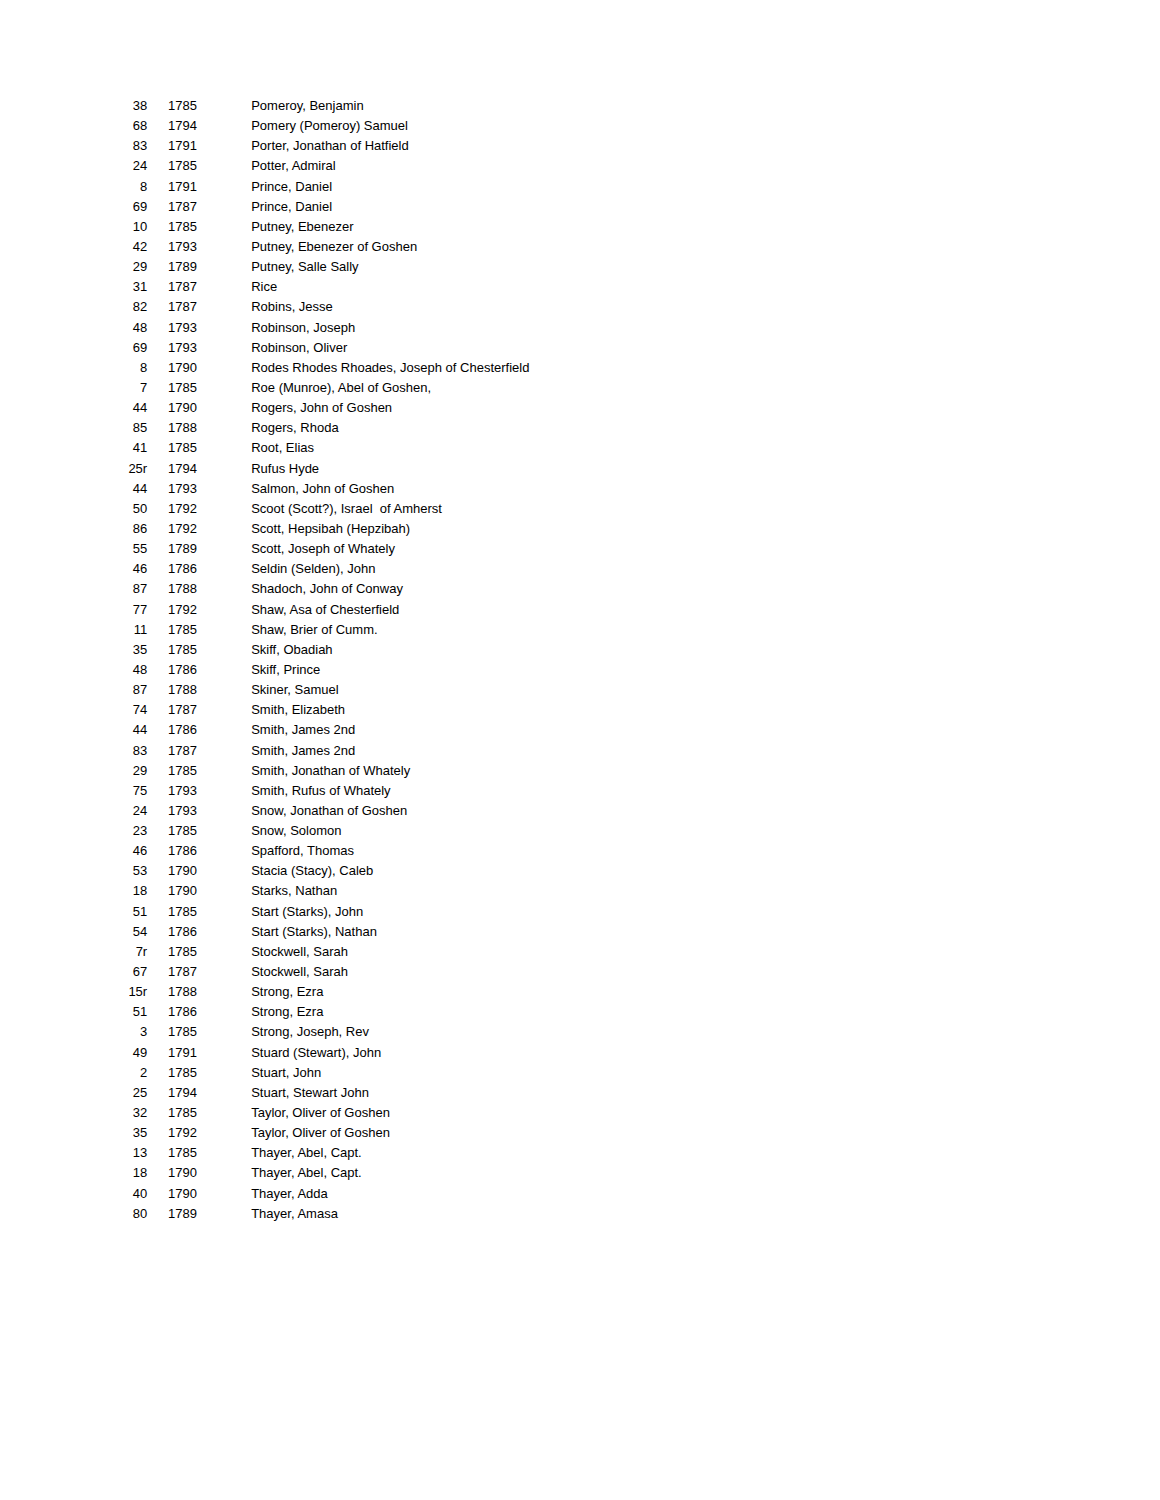| 38 | 1785 | Pomeroy, Benjamin |
| 68 | 1794 | Pomery (Pomeroy) Samuel |
| 83 | 1791 | Porter, Jonathan of Hatfield |
| 24 | 1785 | Potter, Admiral |
| 8 | 1791 | Prince, Daniel |
| 69 | 1787 | Prince, Daniel |
| 10 | 1785 | Putney, Ebenezer |
| 42 | 1793 | Putney, Ebenezer of Goshen |
| 29 | 1789 | Putney, Salle Sally |
| 31 | 1787 | Rice |
| 82 | 1787 | Robins, Jesse |
| 48 | 1793 | Robinson, Joseph |
| 69 | 1793 | Robinson, Oliver |
| 8 | 1790 | Rodes Rhodes Rhoades, Joseph of Chesterfield |
| 7 | 1785 | Roe (Munroe), Abel of Goshen, |
| 44 | 1790 | Rogers, John of Goshen |
| 85 | 1788 | Rogers, Rhoda |
| 41 | 1785 | Root, Elias |
| 25r | 1794 | Rufus Hyde |
| 44 | 1793 | Salmon, John of Goshen |
| 50 | 1792 | Scoot (Scott?), Israel of Amherst |
| 86 | 1792 | Scott, Hepsibah (Hepzibah) |
| 55 | 1789 | Scott, Joseph of Whately |
| 46 | 1786 | Seldin (Selden), John |
| 87 | 1788 | Shadoch, John of Conway |
| 77 | 1792 | Shaw, Asa of Chesterfield |
| 11 | 1785 | Shaw, Brier of Cumm. |
| 35 | 1785 | Skiff, Obadiah |
| 48 | 1786 | Skiff, Prince |
| 87 | 1788 | Skiner, Samuel |
| 74 | 1787 | Smith, Elizabeth |
| 44 | 1786 | Smith, James 2nd |
| 83 | 1787 | Smith, James 2nd |
| 29 | 1785 | Smith, Jonathan of Whately |
| 75 | 1793 | Smith, Rufus of Whately |
| 24 | 1793 | Snow, Jonathan of Goshen |
| 23 | 1785 | Snow, Solomon |
| 46 | 1786 | Spafford, Thomas |
| 53 | 1790 | Stacia (Stacy), Caleb |
| 18 | 1790 | Starks, Nathan |
| 51 | 1785 | Start (Starks), John |
| 54 | 1786 | Start (Starks), Nathan |
| 7r | 1785 | Stockwell, Sarah |
| 67 | 1787 | Stockwell, Sarah |
| 15r | 1788 | Strong, Ezra |
| 51 | 1786 | Strong, Ezra |
| 3 | 1785 | Strong, Joseph, Rev |
| 49 | 1791 | Stuard (Stewart), John |
| 2 | 1785 | Stuart, John |
| 25 | 1794 | Stuart, Stewart John |
| 32 | 1785 | Taylor, Oliver of Goshen |
| 35 | 1792 | Taylor, Oliver of Goshen |
| 13 | 1785 | Thayer, Abel, Capt. |
| 18 | 1790 | Thayer, Abel, Capt. |
| 40 | 1790 | Thayer, Adda |
| 80 | 1789 | Thayer, Amasa |